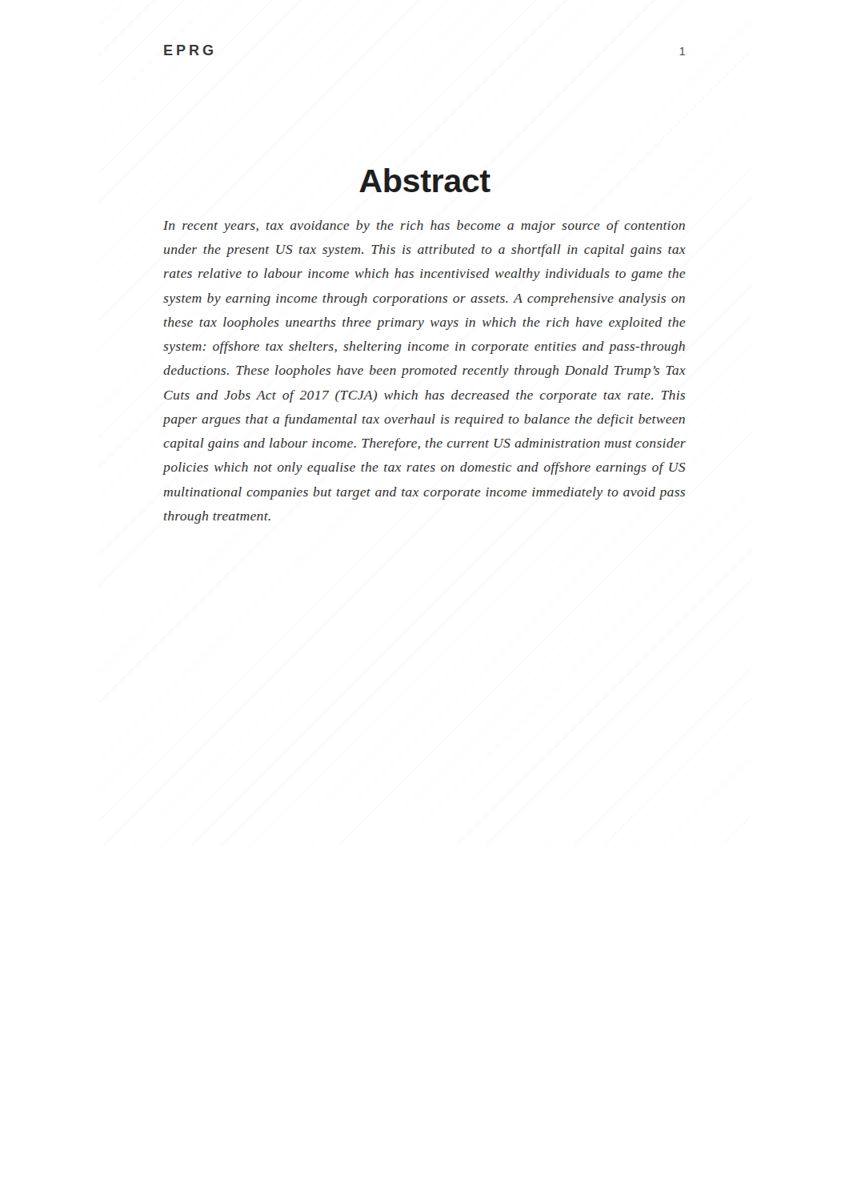EPRG
1
Abstract
In recent years, tax avoidance by the rich has become a major source of contention under the present US tax system. This is attributed to a shortfall in capital gains tax rates relative to labour income which has incentivised wealthy individuals to game the system by earning income through corporations or assets. A comprehensive analysis on these tax loopholes unearths three primary ways in which the rich have exploited the system: offshore tax shelters, sheltering income in corporate entities and pass-through deductions. These loopholes have been promoted recently through Donald Trump’s Tax Cuts and Jobs Act of 2017 (TCJA) which has decreased the corporate tax rate. This paper argues that a fundamental tax overhaul is required to balance the deficit between capital gains and labour income. Therefore, the current US administration must consider policies which not only equalise the tax rates on domestic and offshore earnings of US multinational companies but target and tax corporate income immediately to avoid pass through treatment.